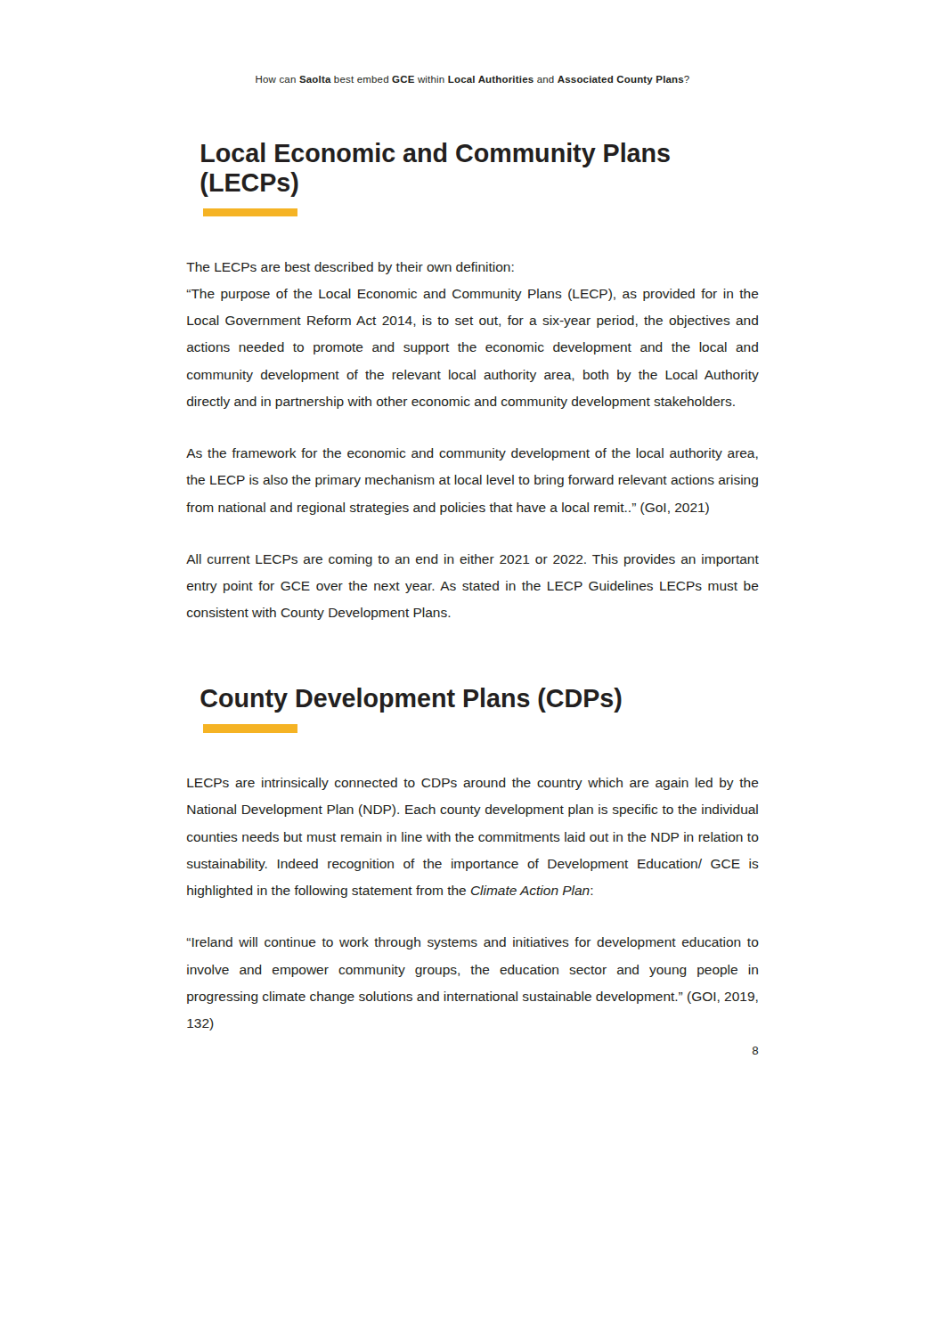How can Saolta best embed GCE within Local Authorities and Associated County Plans?
Local Economic and Community Plans (LECPs)
The LECPs are best described by their own definition:
“The purpose of the Local Economic and Community Plans (LECP), as provided for in the Local Government Reform Act 2014, is to set out, for a six-year period, the objectives and actions needed to promote and support the economic development and the local and community development of the relevant local authority area, both by the Local Authority directly and in partnership with other economic and community development stakeholders.
As the framework for the economic and community development of the local authority area, the LECP is also the primary mechanism at local level to bring forward relevant actions arising from national and regional strategies and policies that have a local remit..” (GoI, 2021)
All current LECPs are coming to an end in either 2021 or 2022. This provides an important entry point for GCE over the next year. As stated in the LECP Guidelines LECPs must be consistent with County Development Plans.
County Development Plans (CDPs)
LECPs are intrinsically connected to CDPs around the country which are again led by the National Development Plan (NDP). Each county development plan is specific to the individual counties needs but must remain in line with the commitments laid out in the NDP in relation to sustainability. Indeed recognition of the importance of Development Education/ GCE is highlighted in the following statement from the Climate Action Plan:
“Ireland will continue to work through systems and initiatives for development education to involve and empower community groups, the education sector and young people in progressing climate change solutions and international sustainable development.” (GOI, 2019, 132)
8